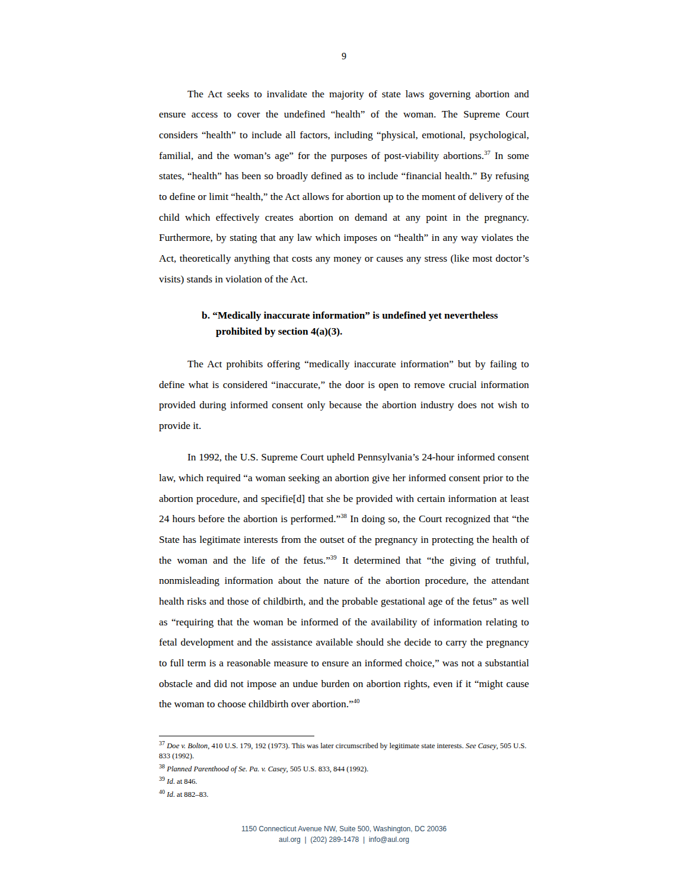9
The Act seeks to invalidate the majority of state laws governing abortion and ensure access to cover the undefined “health” of the woman. The Supreme Court considers “health” to include all factors, including “physical, emotional, psychological, familial, and the woman’s age” for the purposes of post-viability abortions.37 In some states, “health” has been so broadly defined as to include “financial health.” By refusing to define or limit “health,” the Act allows for abortion up to the moment of delivery of the child which effectively creates abortion on demand at any point in the pregnancy. Furthermore, by stating that any law which imposes on “health” in any way violates the Act, theoretically anything that costs any money or causes any stress (like most doctor’s visits) stands in violation of the Act.
b. “Medically inaccurate information” is undefined yet nevertheless prohibited by section 4(a)(3).
The Act prohibits offering “medically inaccurate information” but by failing to define what is considered “inaccurate,” the door is open to remove crucial information provided during informed consent only because the abortion industry does not wish to provide it.
In 1992, the U.S. Supreme Court upheld Pennsylvania’s 24-hour informed consent law, which required “a woman seeking an abortion give her informed consent prior to the abortion procedure, and specifie[d] that she be provided with certain information at least 24 hours before the abortion is performed.”38 In doing so, the Court recognized that “the State has legitimate interests from the outset of the pregnancy in protecting the health of the woman and the life of the fetus.”39 It determined that “the giving of truthful, nonmisleading information about the nature of the abortion procedure, the attendant health risks and those of childbirth, and the probable gestational age of the fetus” as well as “requiring that the woman be informed of the availability of information relating to fetal development and the assistance available should she decide to carry the pregnancy to full term is a reasonable measure to ensure an informed choice,” was not a substantial obstacle and did not impose an undue burden on abortion rights, even if it “might cause the woman to choose childbirth over abortion.”40
37 Doe v. Bolton, 410 U.S. 179, 192 (1973). This was later circumscribed by legitimate state interests. See Casey, 505 U.S. 833 (1992).
38 Planned Parenthood of Se. Pa. v. Casey, 505 U.S. 833, 844 (1992).
39 Id. at 846.
40 Id. at 882–83.
1150 Connecticut Avenue NW, Suite 500, Washington, DC 20036
aul.org | (202) 289-1478 | info@aul.org